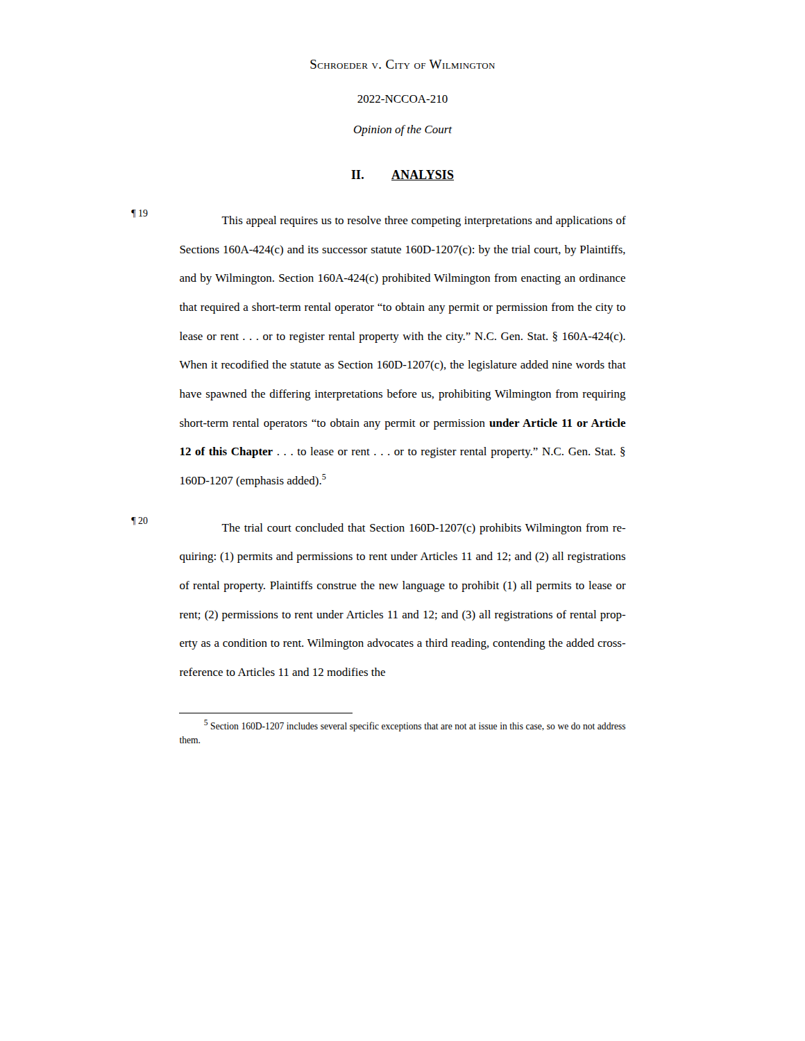Schroeder v. City of Wilmington
2022-NCCOA-210
Opinion of the Court
II. ANALYSIS
¶ 19
This appeal requires us to resolve three competing interpretations and applications of Sections 160A-424(c) and its successor statute 160D-1207(c): by the trial court, by Plaintiffs, and by Wilmington. Section 160A-424(c) prohibited Wilmington from enacting an ordinance that required a short-term rental operator “to obtain any permit or permission from the city to lease or rent . . . or to register rental property with the city.” N.C. Gen. Stat. § 160A-424(c). When it recodified the statute as Section 160D-1207(c), the legislature added nine words that have spawned the differing interpretations before us, prohibiting Wilmington from requiring short-term rental operators “to obtain any permit or permission under Article 11 or Article 12 of this Chapter . . . to lease or rent . . . or to register rental property.” N.C. Gen. Stat. § 160D-1207 (emphasis added).5
¶ 20
The trial court concluded that Section 160D-1207(c) prohibits Wilmington from requiring: (1) permits and permissions to rent under Articles 11 and 12; and (2) all registrations of rental property. Plaintiffs construe the new language to prohibit (1) all permits to lease or rent; (2) permissions to rent under Articles 11 and 12; and (3) all registrations of rental property as a condition to rent. Wilmington advocates a third reading, contending the added cross-reference to Articles 11 and 12 modifies the
5 Section 160D-1207 includes several specific exceptions that are not at issue in this case, so we do not address them.